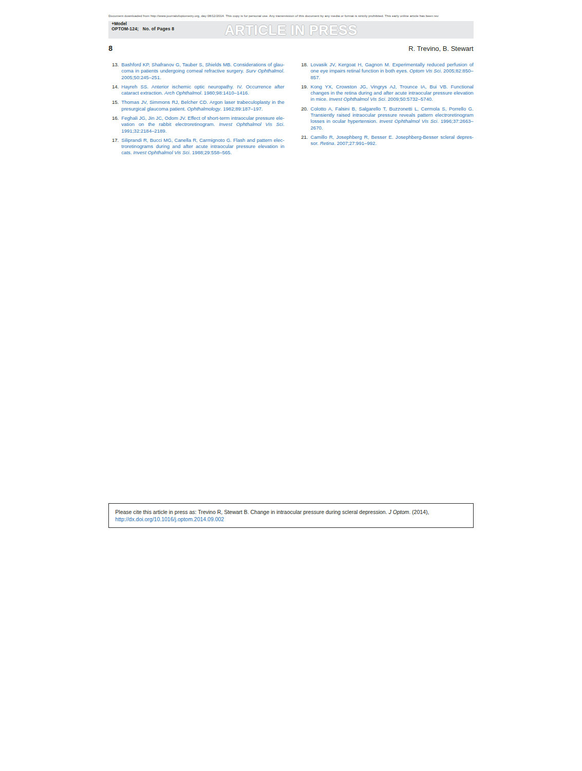Document downloaded from http://www.journalofoptometry.org, day 08/12/2014. This copy is for personal use. Any transmission of this document by any media or format is strictly prohibited. This early online article has been rev
+Model OPTOM-124; No. of Pages 8
ARTICLE IN PRESS
8
R. Trevino, B. Stewart
13. Bashford KP, Shafranov G, Tauber S, Shields MB. Considerations of glaucoma in patients undergoing corneal refractive surgery. Surv Ophthalmol. 2005;50:245–251.
14. Hayreh SS. Anterior ischemic optic neuropathy. IV. Occurrence after cataract extraction. Arch Ophthalmol. 1980;98:1410–1416.
15. Thomas JV, Simmons RJ, Belcher CD. Argon laser trabeculoplasty in the presurgical glaucoma patient. Ophthalmology. 1982;89:187–197.
16. Feghali JG, Jin JC, Odom JV. Effect of short-term intraocular pressure elevation on the rabbit electroretinogram. Invest Ophthalmol Vis Sci. 1991;32:2184–2189.
17. Siliprandi R, Bucci MG, Canella R, Carmignoto G. Flash and pattern electroretinograms during and after acute intraocular pressure elevation in cats. Invest Ophthalmol Vis Sci. 1988;29:558–565.
18. Lovasik JV, Kergoat H, Gagnon M. Experimentally reduced perfusion of one eye impairs retinal function in both eyes. Optom Vis Sci. 2005;82:850–857.
19. Kong YX, Crowston JG, Vingrys AJ, Trounce IA, Bui VB. Functional changes in the retina during and after acute intraocular pressure elevation in mice. Invest Ophthalmol Vis Sci. 2009;50:5732–5740.
20. Colotto A, Falsini B, Salgarello T, Buzzonetti L, Cermola S, Porrello G. Transiently raised intraocular pressure reveals pattern electroretinogram losses in ocular hypertension. Invest Ophthalmol Vis Sci. 1996;37:2663–2670.
21. Camillo R, Josephberg R, Besser E. Josephberg-Besser scleral depressor. Retina. 2007;27:991–992.
Please cite this article in press as: Trevino R, Stewart B. Change in intraocular pressure during scleral depression. J Optom. (2014), http://dx.doi.org/10.1016/j.optom.2014.09.002